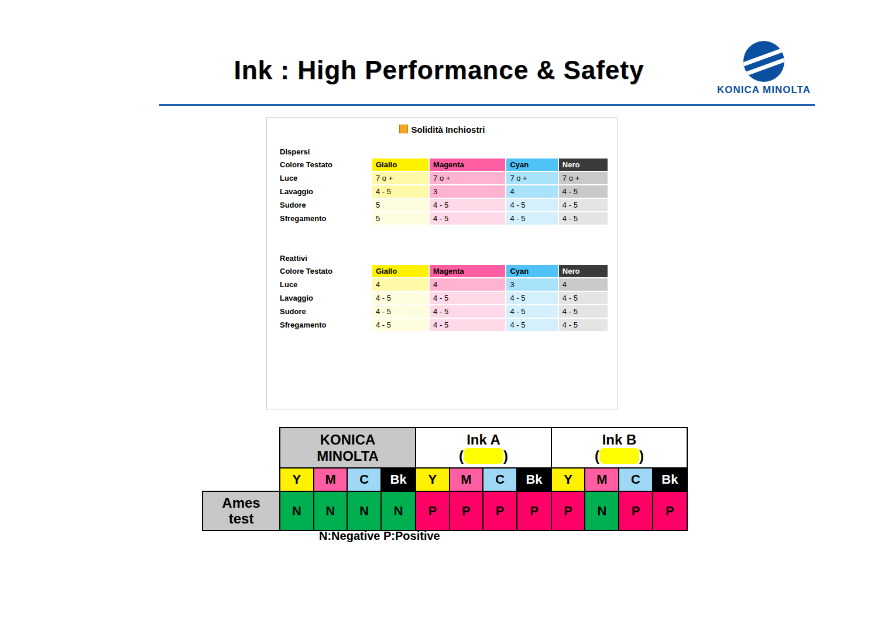Ink : High Performance & Safety
KONICA MINOLTA
Solidità Inchiostri
| Dispersi |
| Colore Testato | Giallo | Magenta | Cyan | Nero |
| Luce | 7 o + | 7 o + | 7 o + | 7 o + |
| Lavaggio | 4 - 5 | 3 | 4 | 4 - 5 |
| Sudore | 5 | 4 - 5 | 4 - 5 | 4 - 5 |
| Sfregamento | 5 | 4 - 5 | 4 - 5 | 4 - 5 |
| Reattivi |
| Colore Testato | Giallo | Magenta | Cyan | Nero |
| Luce | 4 | 4 | 3 | 4 |
| Lavaggio | 4 - 5 | 4 - 5 | 4 - 5 | 4 - 5 |
| Sudore | 4 - 5 | 4 - 5 | 4 - 5 | 4 - 5 |
| Sfregamento | 4 - 5 | 4 - 5 | 4 - 5 | 4 - 5 |
| | KONICA MINOLTA | Ink A ( XXXX ) | Ink B ( XXXX ) |
| | Y | M | C | Bk | Y | M | C | Bk | Y | M | C | Bk |
| Ames test | N | N | N | N | P | P | P | P | P | N | P | P |
N:Negative P:Positive